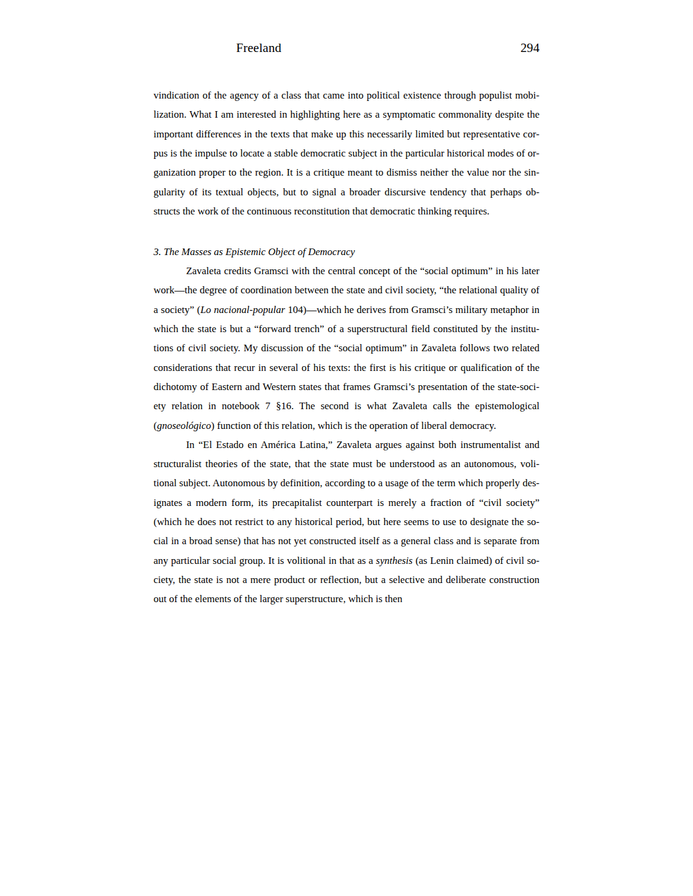Freeland 294
vindication of the agency of a class that came into political existence through populist mobilization. What I am interested in highlighting here as a symptomatic commonality despite the important differences in the texts that make up this necessarily limited but representative corpus is the impulse to locate a stable democratic subject in the particular historical modes of organization proper to the region. It is a critique meant to dismiss neither the value nor the singularity of its textual objects, but to signal a broader discursive tendency that perhaps obstructs the work of the continuous reconstitution that democratic thinking requires.
3. The Masses as Epistemic Object of Democracy
Zavaleta credits Gramsci with the central concept of the “social optimum” in his later work—the degree of coordination between the state and civil society, “the relational quality of a society” (Lo nacional-popular 104)—which he derives from Gramsci’s military metaphor in which the state is but a “forward trench” of a superstructural field constituted by the institutions of civil society. My discussion of the “social optimum” in Zavaleta follows two related considerations that recur in several of his texts: the first is his critique or qualification of the dichotomy of Eastern and Western states that frames Gramsci’s presentation of the state-society relation in notebook 7 §16. The second is what Zavaleta calls the epistemological (gnoseológico) function of this relation, which is the operation of liberal democracy.
In “El Estado en América Latina,” Zavaleta argues against both instrumentalist and structuralist theories of the state, that the state must be understood as an autonomous, volitional subject. Autonomous by definition, according to a usage of the term which properly designates a modern form, its precapitalist counterpart is merely a fraction of “civil society” (which he does not restrict to any historical period, but here seems to use to designate the social in a broad sense) that has not yet constructed itself as a general class and is separate from any particular social group. It is volitional in that as a synthesis (as Lenin claimed) of civil society, the state is not a mere product or reflection, but a selective and deliberate construction out of the elements of the larger superstructure, which is then